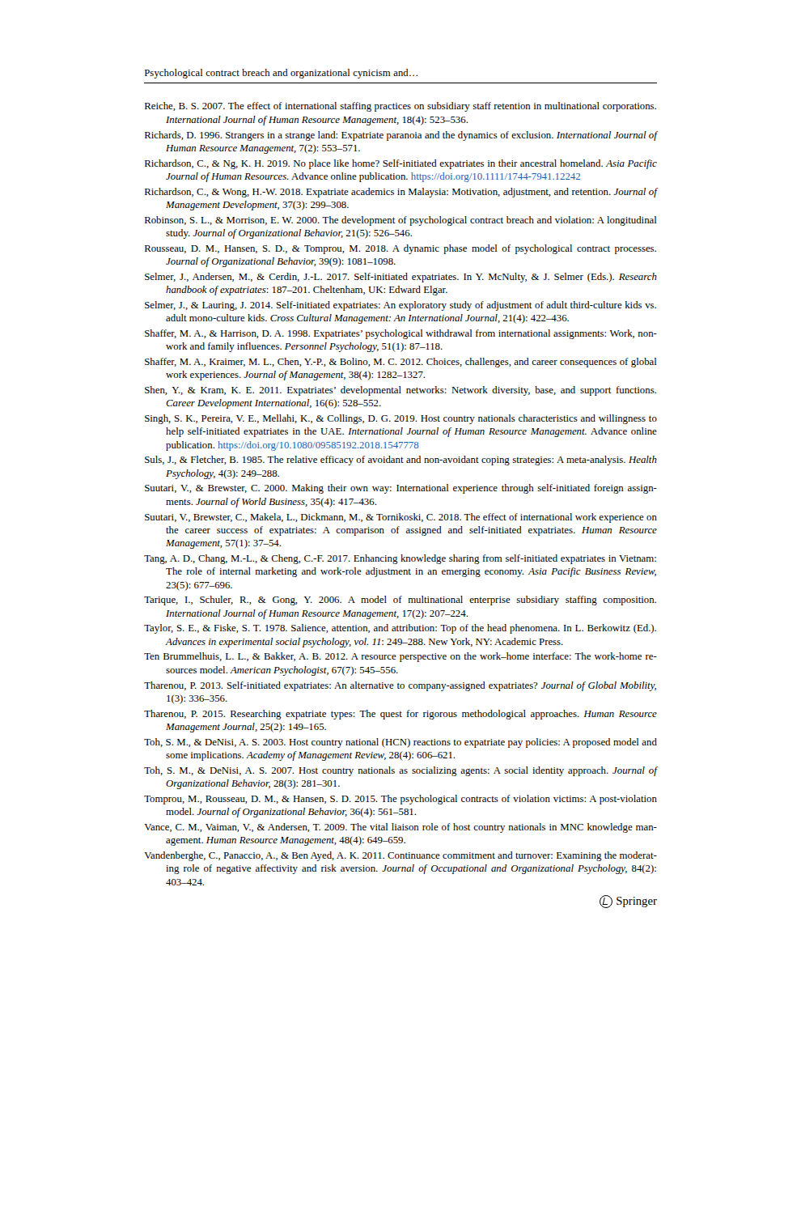Psychological contract breach and organizational cynicism and…
Reiche, B. S. 2007. The effect of international staffing practices on subsidiary staff retention in multinational corporations. International Journal of Human Resource Management, 18(4): 523–536.
Richards, D. 1996. Strangers in a strange land: Expatriate paranoia and the dynamics of exclusion. International Journal of Human Resource Management, 7(2): 553–571.
Richardson, C., & Ng, K. H. 2019. No place like home? Self-initiated expatriates in their ancestral homeland. Asia Pacific Journal of Human Resources. Advance online publication. https://doi.org/10.1111/1744-7941.12242
Richardson, C., & Wong, H.-W. 2018. Expatriate academics in Malaysia: Motivation, adjustment, and retention. Journal of Management Development, 37(3): 299–308.
Robinson, S. L., & Morrison, E. W. 2000. The development of psychological contract breach and violation: A longitudinal study. Journal of Organizational Behavior, 21(5): 526–546.
Rousseau, D. M., Hansen, S. D., & Tomprou, M. 2018. A dynamic phase model of psychological contract processes. Journal of Organizational Behavior, 39(9): 1081–1098.
Selmer, J., Andersen, M., & Cerdin, J.-L. 2017. Self-initiated expatriates. In Y. McNulty, & J. Selmer (Eds.). Research handbook of expatriates: 187–201. Cheltenham, UK: Edward Elgar.
Selmer, J., & Lauring, J. 2014. Self-initiated expatriates: An exploratory study of adjustment of adult third-culture kids vs. adult mono-culture kids. Cross Cultural Management: An International Journal, 21(4): 422–436.
Shaffer, M. A., & Harrison, D. A. 1998. Expatriates’ psychological withdrawal from international assignments: Work, non-work and family influences. Personnel Psychology, 51(1): 87–118.
Shaffer, M. A., Kraimer, M. L., Chen, Y.-P., & Bolino, M. C. 2012. Choices, challenges, and career consequences of global work experiences. Journal of Management, 38(4): 1282–1327.
Shen, Y., & Kram, K. E. 2011. Expatriates’ developmental networks: Network diversity, base, and support functions. Career Development International, 16(6): 528–552.
Singh, S. K., Pereira, V. E., Mellahi, K., & Collings, D. G. 2019. Host country nationals characteristics and willingness to help self-initiated expatriates in the UAE. International Journal of Human Resource Management. Advance online publication. https://doi.org/10.1080/09585192.2018.1547778
Suls, J., & Fletcher, B. 1985. The relative efficacy of avoidant and non-avoidant coping strategies: A meta-analysis. Health Psychology, 4(3): 249–288.
Suutari, V., & Brewster, C. 2000. Making their own way: International experience through self-initiated foreign assignments. Journal of World Business, 35(4): 417–436.
Suutari, V., Brewster, C., Makela, L., Dickmann, M., & Tornikoski, C. 2018. The effect of international work experience on the career success of expatriates: A comparison of assigned and self-initiated expatriates. Human Resource Management, 57(1): 37–54.
Tang, A. D., Chang, M.-L., & Cheng, C.-F. 2017. Enhancing knowledge sharing from self-initiated expatriates in Vietnam: The role of internal marketing and work-role adjustment in an emerging economy. Asia Pacific Business Review, 23(5): 677–696.
Tarique, I., Schuler, R., & Gong, Y. 2006. A model of multinational enterprise subsidiary staffing composition. International Journal of Human Resource Management, 17(2): 207–224.
Taylor, S. E., & Fiske, S. T. 1978. Salience, attention, and attribution: Top of the head phenomena. In L. Berkowitz (Ed.). Advances in experimental social psychology, vol. 11: 249–288. New York, NY: Academic Press.
Ten Brummelhuis, L. L., & Bakker, A. B. 2012. A resource perspective on the work–home interface: The work-home resources model. American Psychologist, 67(7): 545–556.
Tharenou, P. 2013. Self-initiated expatriates: An alternative to company-assigned expatriates? Journal of Global Mobility, 1(3): 336–356.
Tharenou, P. 2015. Researching expatriate types: The quest for rigorous methodological approaches. Human Resource Management Journal, 25(2): 149–165.
Toh, S. M., & DeNisi, A. S. 2003. Host country national (HCN) reactions to expatriate pay policies: A proposed model and some implications. Academy of Management Review, 28(4): 606–621.
Toh, S. M., & DeNisi, A. S. 2007. Host country nationals as socializing agents: A social identity approach. Journal of Organizational Behavior, 28(3): 281–301.
Tomprou, M., Rousseau, D. M., & Hansen, S. D. 2015. The psychological contracts of violation victims: A post-violation model. Journal of Organizational Behavior, 36(4): 561–581.
Vance, C. M., Vaiman, V., & Andersen, T. 2009. The vital liaison role of host country nationals in MNC knowledge management. Human Resource Management, 48(4): 649–659.
Vandenberghe, C., Panaccio, A., & Ben Ayed, A. K. 2011. Continuance commitment and turnover: Examining the moderating role of negative affectivity and risk aversion. Journal of Occupational and Organizational Psychology, 84(2): 403–424.
Springer